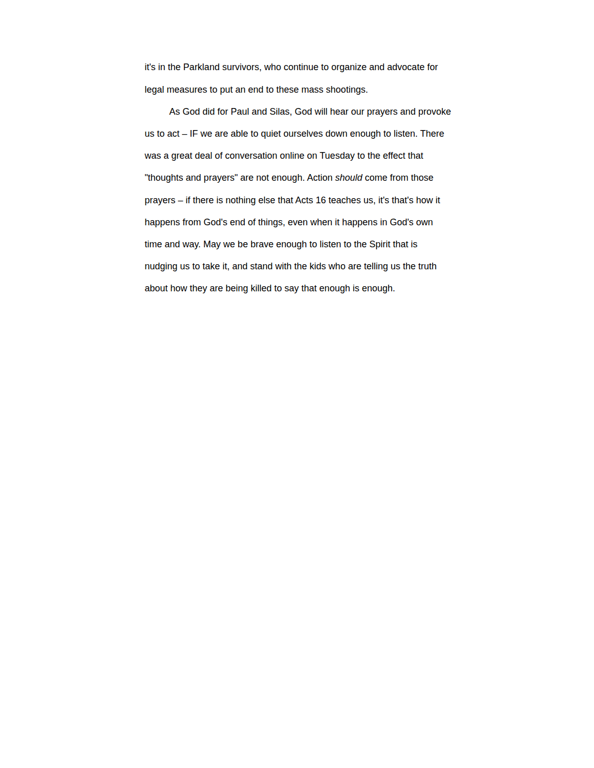it's in the Parkland survivors, who continue to organize and advocate for legal measures to put an end to these mass shootings.
As God did for Paul and Silas, God will hear our prayers and provoke us to act – IF we are able to quiet ourselves down enough to listen. There was a great deal of conversation online on Tuesday to the effect that "thoughts and prayers" are not enough. Action should come from those prayers – if there is nothing else that Acts 16 teaches us, it's that's how it happens from God's end of things, even when it happens in God's own time and way. May we be brave enough to listen to the Spirit that is nudging us to take it, and stand with the kids who are telling us the truth about how they are being killed to say that enough is enough.